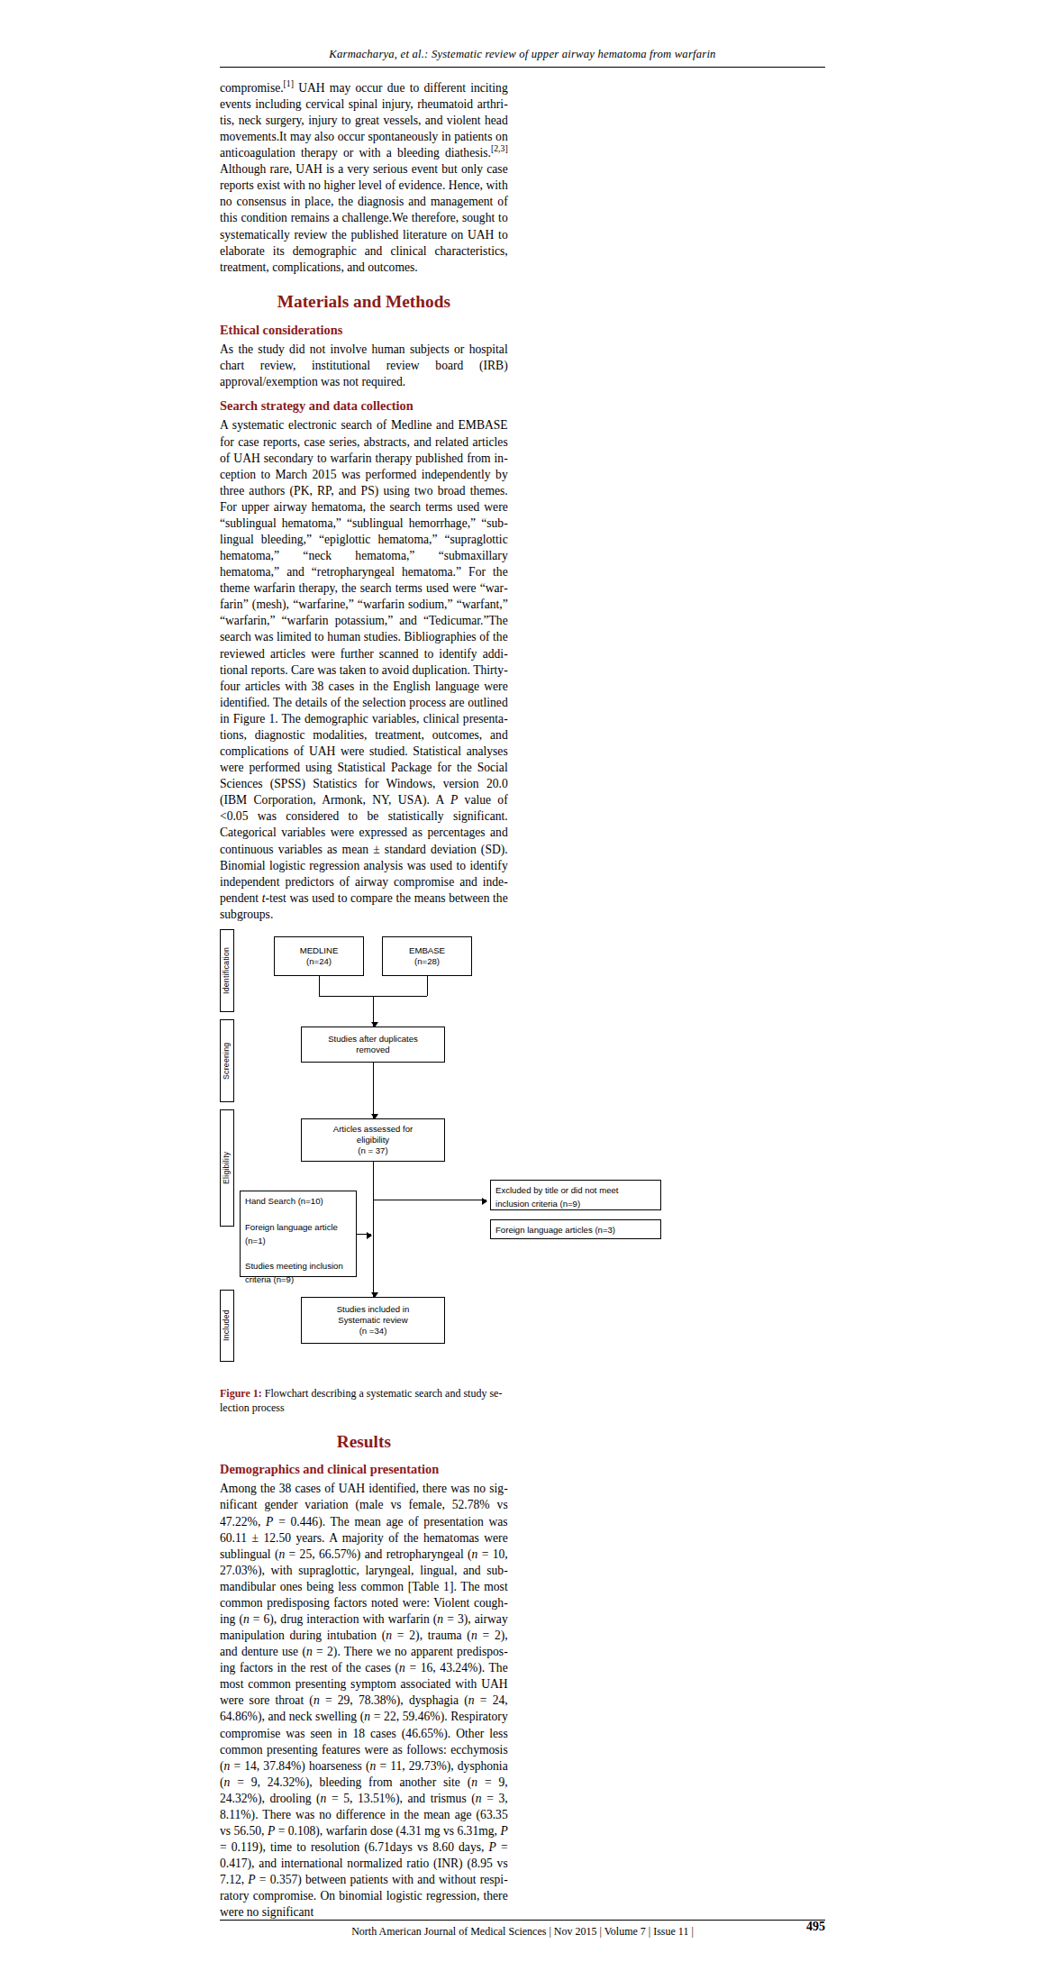Karmacharya, et al.: Systematic review of upper airway hematoma from warfarin
compromise.[1] UAH may occur due to different inciting events including cervical spinal injury, rheumatoid arthritis, neck surgery, injury to great vessels, and violent head movements.It may also occur spontaneously in patients on anticoagulation therapy or with a bleeding diathesis.[2,3] Although rare, UAH is a very serious event but only case reports exist with no higher level of evidence. Hence, with no consensus in place, the diagnosis and management of this condition remains a challenge.We therefore, sought to systematically review the published literature on UAH to elaborate its demographic and clinical characteristics, treatment, complications, and outcomes.
Materials and Methods
Ethical considerations
As the study did not involve human subjects or hospital chart review, institutional review board (IRB) approval/exemption was not required.
Search strategy and data collection
A systematic electronic search of Medline and EMBASE for case reports, case series, abstracts, and related articles of UAH secondary to warfarin therapy published from inception to March 2015 was performed independently by three authors (PK, RP, and PS) using two broad themes. For upper airway hematoma, the search terms used were “sublingual hematoma,” “sublingual hemorrhage,” “sublingual bleeding,” “epiglottic hematoma,” “supraglottic hematoma,” “neck hematoma,” “submaxillary hematoma,” and “retropharyngeal hematoma.” For the theme warfarin therapy, the search terms used were “warfarin” (mesh), “warfarine,” “warfarin sodium,” “warfant,” “warfarin,” “warfarin potassium,” and “Tedicumar.”The search was limited to human studies. Bibliographies of the reviewed articles were further scanned to identify additional reports. Care was taken to avoid duplication. Thirty-four articles with 38 cases in the English language were identified. The details of the selection process are outlined in Figure 1. The demographic variables, clinical presentations, diagnostic modalities, treatment, outcomes, and complications of UAH were studied. Statistical analyses were performed using Statistical Package for the Social Sciences (SPSS) Statistics for Windows, version 20.0 (IBM Corporation, Armonk, NY, USA). A P value of <0.05 was considered to be statistically significant. Categorical variables were expressed as percentages and continuous variables as mean ± standard deviation (SD). Binomial logistic regression analysis was used to identify independent predictors of airway compromise and independent t-test was used to compare the means between the subgroups.
Identification
Screening
Eligibility
Included
MEDLINE
(n=24)
EMBASE
(n=28)
Studies after duplicates
removed
Articles assessed for
eligibility
(n = 37)
Excluded by title or did not meet
inclusion criteria (n=9)
Foreign language articles (n=3)
Hand Search (n=10)
Foreign language article
(n=1)
Studies meeting inclusion
criteria (n=9)
Studies included in
Systematic review
(n =34)
Figure 1: Flowchart describing a systematic search and study selection process
Results
Demographics and clinical presentation
Among the 38 cases of UAH identified, there was no significant gender variation (male vs female, 52.78% vs 47.22%, P = 0.446). The mean age of presentation was 60.11 ± 12.50 years. A majority of the hematomas were sublingual (n = 25, 66.57%) and retropharyngeal (n = 10, 27.03%), with supraglottic, laryngeal, lingual, and submandibular ones being less common [Table 1]. The most common predisposing factors noted were: Violent coughing (n = 6), drug interaction with warfarin (n = 3), airway manipulation during intubation (n = 2), trauma (n = 2), and denture use (n = 2). There we no apparent predisposing factors in the rest of the cases (n = 16, 43.24%). The most common presenting symptom associated with UAH were sore throat (n = 29, 78.38%), dysphagia (n = 24, 64.86%), and neck swelling (n = 22, 59.46%). Respiratory compromise was seen in 18 cases (46.65%). Other less common presenting features were as follows: ecchymosis (n = 14, 37.84%) hoarseness (n = 11, 29.73%), dysphonia (n = 9, 24.32%), bleeding from another site (n = 9, 24.32%), drooling (n = 5, 13.51%), and trismus (n = 3, 8.11%). There was no difference in the mean age (63.35 vs 56.50, P = 0.108), warfarin dose (4.31 mg vs 6.31mg, P = 0.119), time to resolution (6.71days vs 8.60 days, P = 0.417), and international normalized ratio (INR) (8.95 vs 7.12, P = 0.357) between patients with and without respiratory compromise. On binomial logistic regression, there were no significant
North American Journal of Medical Sciences | Nov 2015 | Volume 7 | Issue 11 |
495